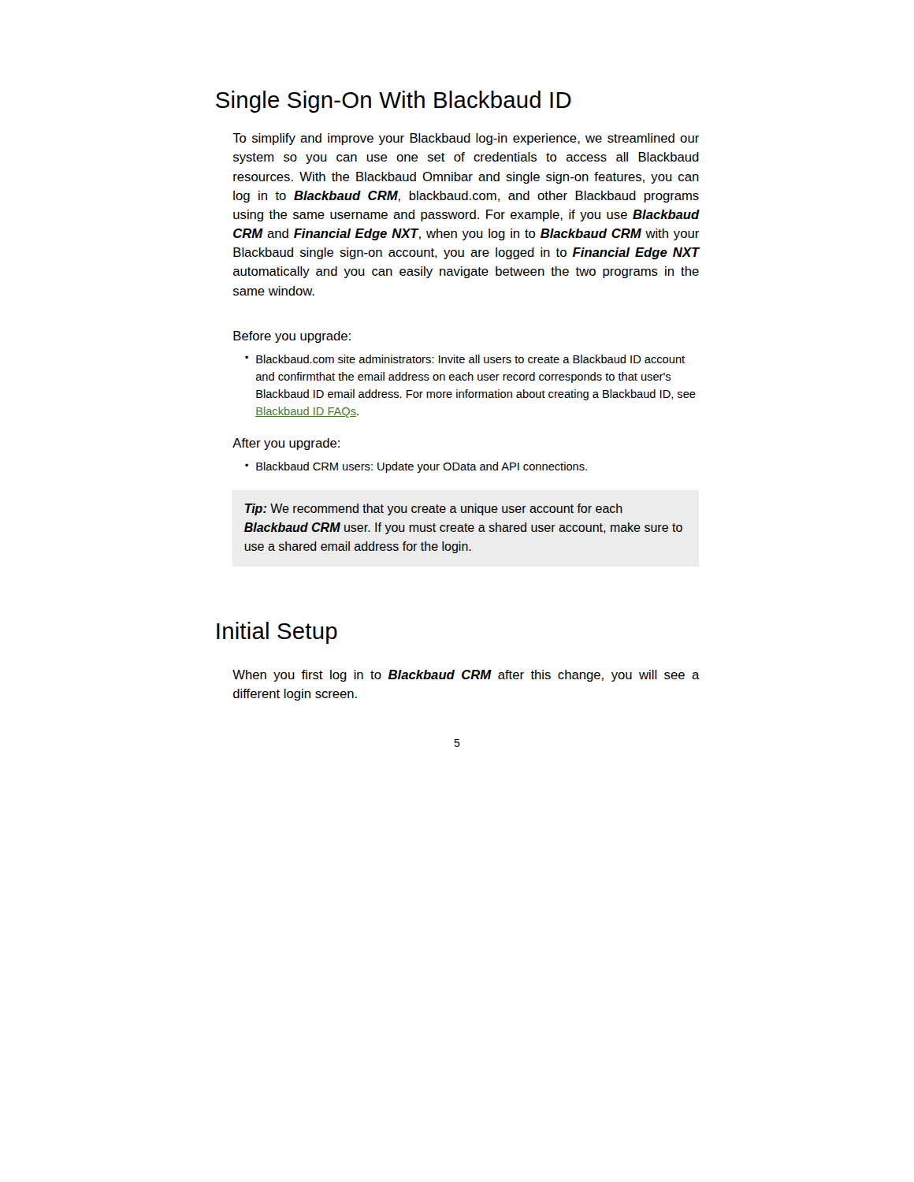Single Sign-On With Blackbaud ID
To simplify and improve your Blackbaud log-in experience, we streamlined our system so you can use one set of credentials to access all Blackbaud resources. With the Blackbaud Omnibar and single sign-on features, you can log in to Blackbaud CRM, blackbaud.com, and other Blackbaud programs using the same username and password. For example, if you use Blackbaud CRM and Financial Edge NXT, when you log in to Blackbaud CRM with your Blackbaud single sign-on account, you are logged in to Financial Edge NXT automatically and you can easily navigate between the two programs in the same window.
Before you upgrade:
Blackbaud.com site administrators: Invite all users to create a Blackbaud ID account and confirmthat the email address on each user record corresponds to that user's Blackbaud ID email address. For more information about creating a Blackbaud ID, see Blackbaud ID FAQs.
After you upgrade:
Blackbaud CRM users: Update your OData and API connections.
Tip: We recommend that you create a unique user account for each Blackbaud CRM user. If you must create a shared user account, make sure to use a shared email address for the login.
Initial Setup
When you first log in to Blackbaud CRM after this change, you will see a different login screen.
5